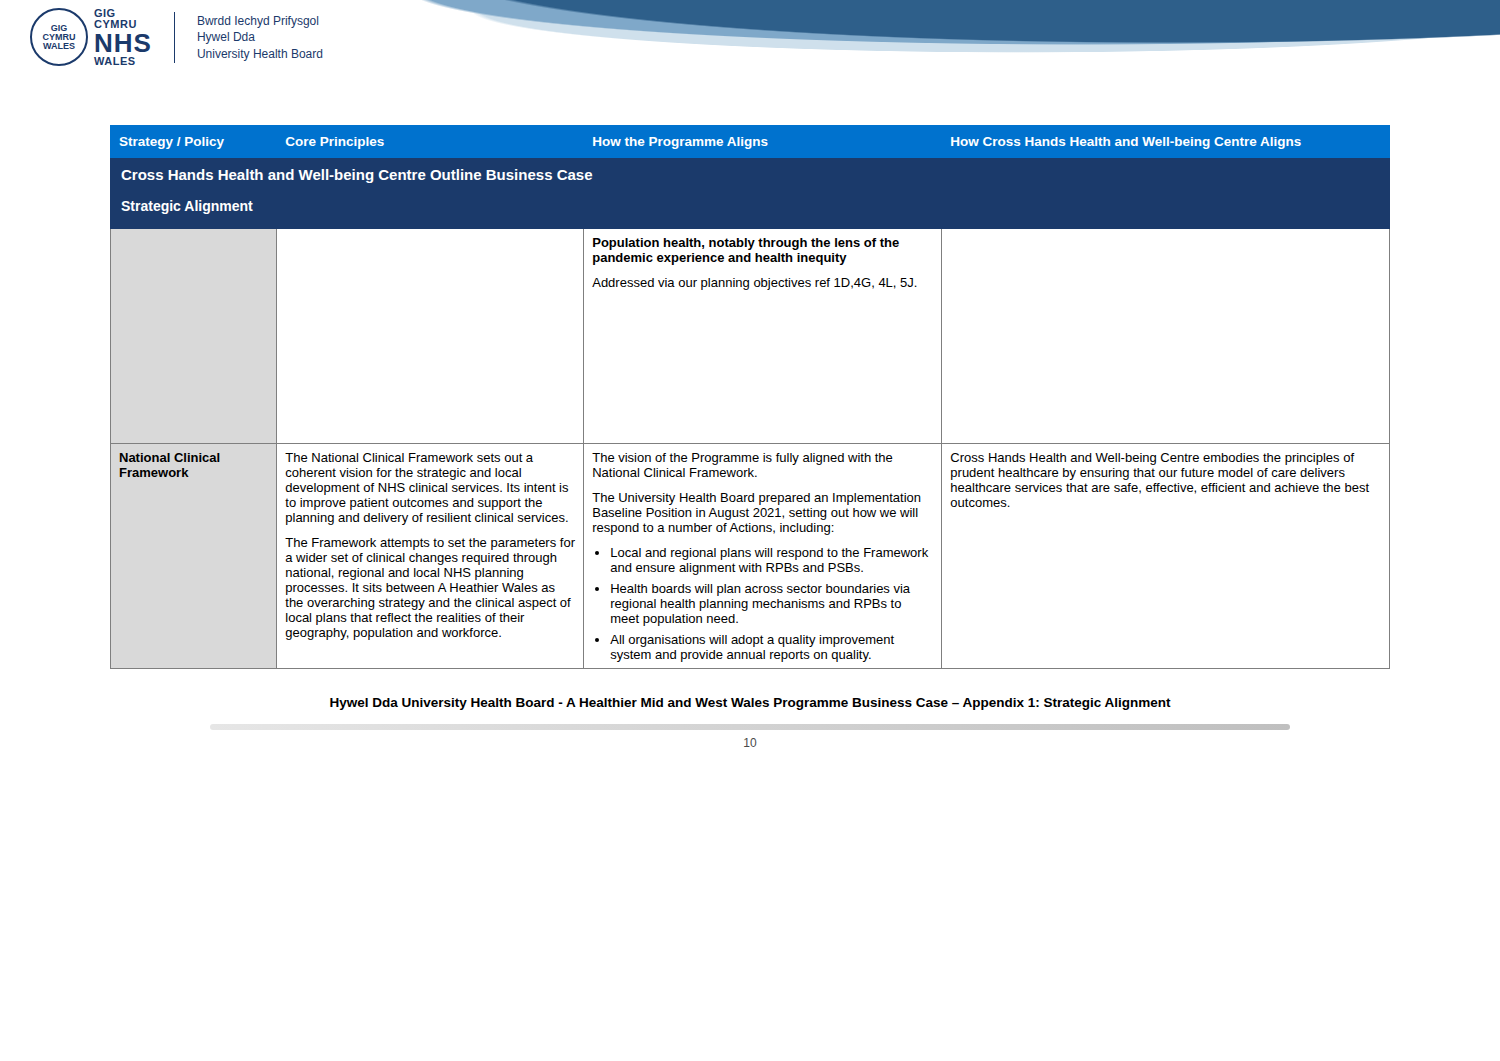GIG
CYMRU
WALES
GIG CYMRU NHS WALES
Bwrdd Iechyd Prifysgol
Hywel Dda
University Health Board
| Cross Hands Health and Well-being Centre Outline Business Case |
| Strategic Alignment |
| Strategy / Policy | Core Principles | How the Programme Aligns | How Cross Hands Health and Well-being Centre Aligns |
| | | Population health, notably through the lens of the pandemic experience and health inequity Addressed via our planning objectives ref 1D,4G, 4L, 5J. | |
| National Clinical Framework | The National Clinical Framework sets out a coherent vision for the strategic and local development of NHS clinical services. Its intent is to improve patient outcomes and support the planning and delivery of resilient clinical services. The Framework attempts to set the parameters for a wider set of clinical changes required through national, regional and local NHS planning processes. It sits between A Heathier Wales as the overarching strategy and the clinical aspect of local plans that reflect the realities of their geography, population and workforce. | The vision of the Programme is fully aligned with the National Clinical Framework. The University Health Board prepared an Implementation Baseline Position in August 2021, setting out how we will respond to a number of Actions, including: Local and regional plans will respond to the Framework and ensure alignment with RPBs and PSBs. Health boards will plan across sector boundaries via regional health planning mechanisms and RPBs to meet population need. All organisations will adopt a quality improvement system and provide annual reports on quality. | Cross Hands Health and Well-being Centre embodies the principles of prudent healthcare by ensuring that our future model of care delivers healthcare services that are safe, effective, efficient and achieve the best outcomes. |
Hywel Dda University Health Board - A Healthier Mid and West Wales Programme Business Case – Appendix 1: Strategic Alignment
10